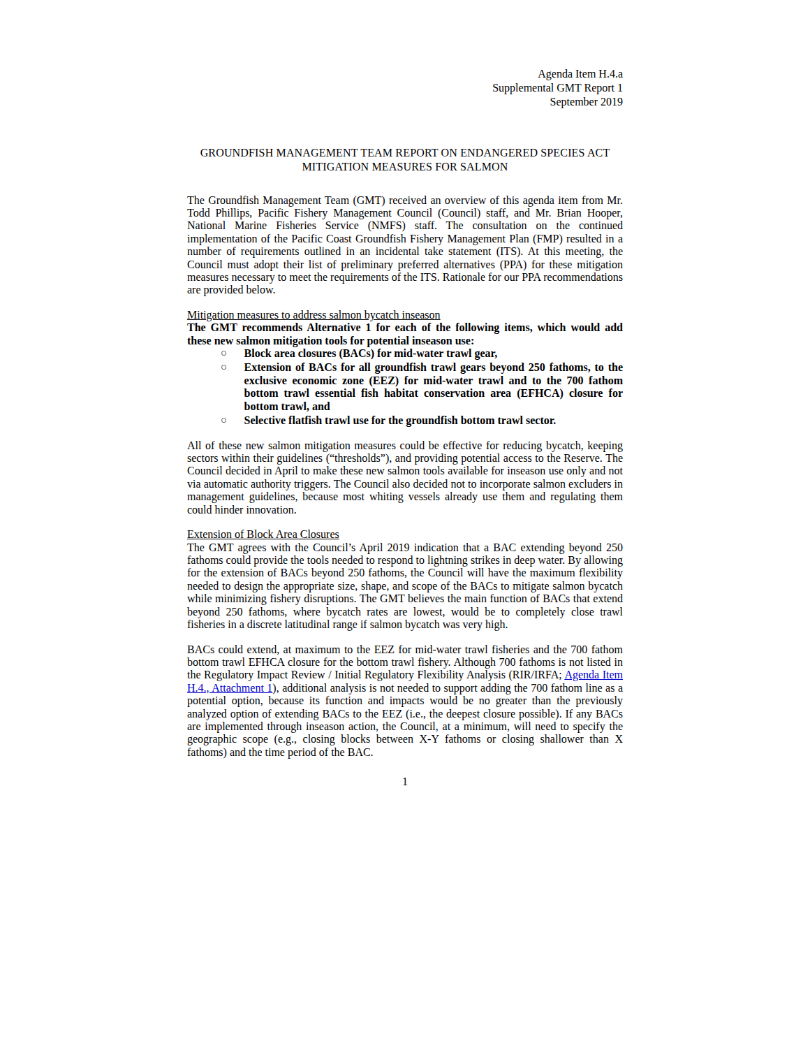Agenda Item H.4.a
Supplemental GMT Report 1
September 2019
Groundfish Management Team Report on Endangered Species Act
Mitigation Measures for Salmon
The Groundfish Management Team (GMT) received an overview of this agenda item from Mr. Todd Phillips, Pacific Fishery Management Council (Council) staff, and Mr. Brian Hooper, National Marine Fisheries Service (NMFS) staff. The consultation on the continued implementation of the Pacific Coast Groundfish Fishery Management Plan (FMP) resulted in a number of requirements outlined in an incidental take statement (ITS). At this meeting, the Council must adopt their list of preliminary preferred alternatives (PPA) for these mitigation measures necessary to meet the requirements of the ITS. Rationale for our PPA recommendations are provided below.
Mitigation measures to address salmon bycatch inseason
The GMT recommends Alternative 1 for each of the following items, which would add these new salmon mitigation tools for potential inseason use:
Block area closures (BACs) for mid-water trawl gear,
Extension of BACs for all groundfish trawl gears beyond 250 fathoms, to the exclusive economic zone (EEZ) for mid-water trawl and to the 700 fathom bottom trawl essential fish habitat conservation area (EFHCA) closure for bottom trawl, and
Selective flatfish trawl use for the groundfish bottom trawl sector.
All of these new salmon mitigation measures could be effective for reducing bycatch, keeping sectors within their guidelines (“thresholds”), and providing potential access to the Reserve. The Council decided in April to make these new salmon tools available for inseason use only and not via automatic authority triggers. The Council also decided not to incorporate salmon excluders in management guidelines, because most whiting vessels already use them and regulating them could hinder innovation.
Extension of Block Area Closures
The GMT agrees with the Council’s April 2019 indication that a BAC extending beyond 250 fathoms could provide the tools needed to respond to lightning strikes in deep water. By allowing for the extension of BACs beyond 250 fathoms, the Council will have the maximum flexibility needed to design the appropriate size, shape, and scope of the BACs to mitigate salmon bycatch while minimizing fishery disruptions. The GMT believes the main function of BACs that extend beyond 250 fathoms, where bycatch rates are lowest, would be to completely close trawl fisheries in a discrete latitudinal range if salmon bycatch was very high.
BACs could extend, at maximum to the EEZ for mid-water trawl fisheries and the 700 fathom bottom trawl EFHCA closure for the bottom trawl fishery. Although 700 fathoms is not listed in the Regulatory Impact Review / Initial Regulatory Flexibility Analysis (RIR/IRFA; Agenda Item H.4., Attachment 1), additional analysis is not needed to support adding the 700 fathom line as a potential option, because its function and impacts would be no greater than the previously analyzed option of extending BACs to the EEZ (i.e., the deepest closure possible). If any BACs are implemented through inseason action, the Council, at a minimum, will need to specify the geographic scope (e.g., closing blocks between X-Y fathoms or closing shallower than X fathoms) and the time period of the BAC.
1